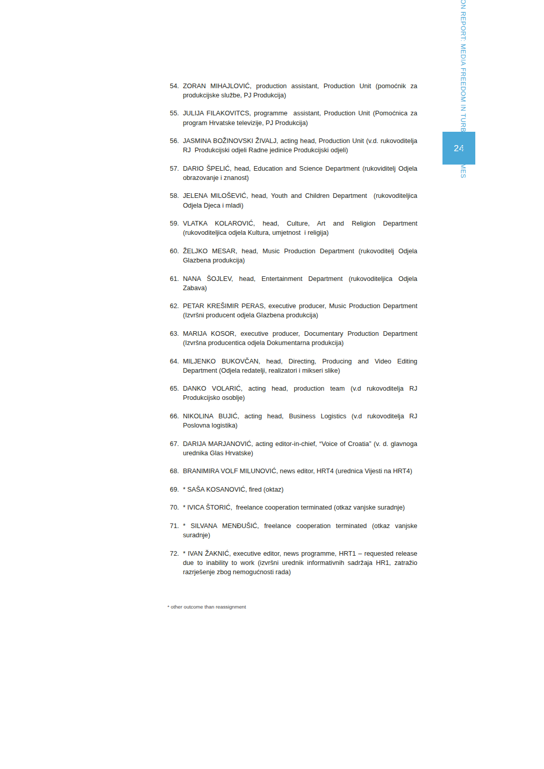24
Croatia Mission Report: Media Freedom in Turbulent Times
ZORAN MIHAJLOVIĆ, production assistant, Production Unit (pomoćnik za produkcijske službe, PJ Produkcija)
JULIJA FILAKOVITCS, programme assistant, Production Unit (Pomoćnica za program Hrvatske televizije, PJ Produkcija)
JASMINA BOŽINOVSKI ŽIVALJ, acting head, Production Unit (v.d. rukovoditelja RJ Produkcijski odjeli Radne jedinice Produkcijski odjeli)
DARIO ŠPELIĆ, head, Education and Science Department (rukoviditelj Odjela obrazovanje i znanost)
JELENA MILOŠEVIĆ, head, Youth and Children Department (rukovoditeljica Odjela Djeca i mladi)
VLATKA KOLAROVIĆ, head, Culture, Art and Religion Department (rukovoditeljica odjela Kultura, umjetnost i religija)
ŽELJKO MESAR, head, Music Production Department (rukovoditelj Odjela Glazbena produkcija)
NANA ŠOJLEV, head, Entertainment Department (rukovoditeljica Odjela Zabava)
PETAR KREŠIMIR PERAS, executive producer, Music Production Department (Izvršni producent odjela Glazbena produkcija)
MARIJA KOSOR, executive producer, Documentary Production Department (Izvršna producentica odjela Dokumentarna produkcija)
MILJENKO BUKOVČAN, head, Directing, Producing and Video Editing Department (Odjela redatelji, realizatori i mikseri slike)
DANKO VOLARIĆ, acting head, production team (v.d rukovoditelja RJ Produkcijsko osoblje)
NIKOLINA BUJIĆ, acting head, Business Logistics (v.d rukovoditelja RJ Poslovna logistika)
DARIJA MARJANOVIĆ, acting editor-in-chief, “Voice of Croatia” (v. d. glavnoga urednika Glas Hrvatske)
BRANIMIRA VOLF MILUNOVIĆ, news editor, HRT4 (urednica Vijesti na HRT4)
* SAŠA KOSANOVIĆ, fired (oktaz)
* IVICA ŠTORIĆ, freelance cooperation terminated (otkaz vanjske suradnje)
* SILVANA MENĐUŠIĆ, freelance cooperation terminated (otkaz vanjske suradnje)
* IVAN ŽAKNIĆ, executive editor, news programme, HRT1 – requested release due to inability to work (izvršni urednik informativnih sadržaja HR1, zatražio razrješenje zbog nemogućnosti rada)
* other outcome than reassignment